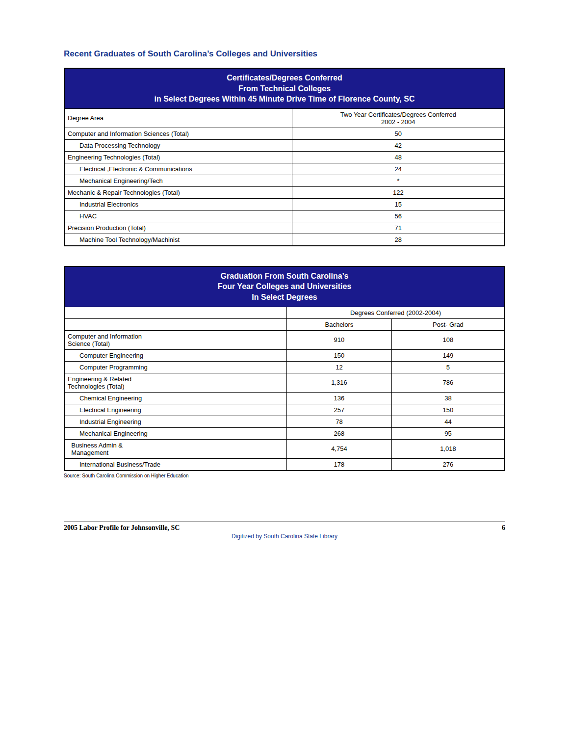Recent Graduates of South Carolina’s Colleges and Universities
| Certificates/Degrees Conferred From Technical Colleges in Select Degrees Within 45 Minute Drive Time of Florence County, SC |
| --- |
| Degree Area | Two Year Certificates/Degrees Conferred 2002 - 2004 |
| Computer and Information Sciences (Total) | 50 |
| Data Processing Technology | 42 |
| Engineering Technologies (Total) | 48 |
| Electrical ,Electronic & Communications | 24 |
| Mechanical Engineering/Tech | * |
| Mechanic & Repair Technologies (Total) | 122 |
| Industrial Electronics | 15 |
| HVAC | 56 |
| Precision Production (Total) | 71 |
| Machine Tool Technology/Machinist | 28 |
| Graduation From South Carolina’s Four Year Colleges and Universities In Select Degrees |
| --- |
| | Degrees Conferred (2002-2004) |
| | Bachelors | Post- Grad |
| Computer and Information Science (Total) | 910 | 108 |
| Computer Engineering | 150 | 149 |
| Computer Programming | 12 | 5 |
| Engineering & Related Technologies (Total) | 1,316 | 786 |
| Chemical Engineering | 136 | 38 |
| Electrical Engineering | 257 | 150 |
| Industrial Engineering | 78 | 44 |
| Mechanical Engineering | 268 | 95 |
| Business Admin & Management | 4,754 | 1,018 |
| International Business/Trade | 178 | 276 |
Source: South Carolina Commission on Higher Education
2005 Labor Profile for Johnsonville, SC 6
Digitized by South Carolina State Library